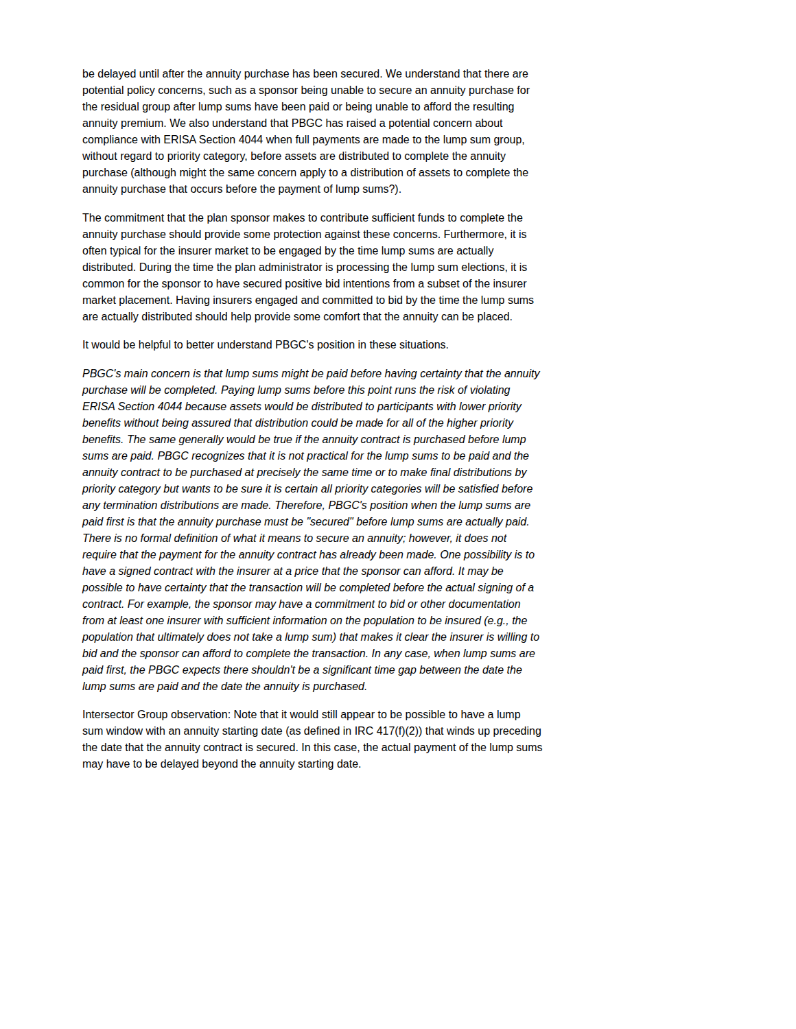be delayed until after the annuity purchase has been secured. We understand that there are potential policy concerns, such as a sponsor being unable to secure an annuity purchase for the residual group after lump sums have been paid or being unable to afford the resulting annuity premium. We also understand that PBGC has raised a potential concern about compliance with ERISA Section 4044 when full payments are made to the lump sum group, without regard to priority category, before assets are distributed to complete the annuity purchase (although might the same concern apply to a distribution of assets to complete the annuity purchase that occurs before the payment of lump sums?).
The commitment that the plan sponsor makes to contribute sufficient funds to complete the annuity purchase should provide some protection against these concerns. Furthermore, it is often typical for the insurer market to be engaged by the time lump sums are actually distributed. During the time the plan administrator is processing the lump sum elections, it is common for the sponsor to have secured positive bid intentions from a subset of the insurer market placement. Having insurers engaged and committed to bid by the time the lump sums are actually distributed should help provide some comfort that the annuity can be placed.
It would be helpful to better understand PBGC's position in these situations.
PBGC's main concern is that lump sums might be paid before having certainty that the annuity purchase will be completed. Paying lump sums before this point runs the risk of violating ERISA Section 4044 because assets would be distributed to participants with lower priority benefits without being assured that distribution could be made for all of the higher priority benefits. The same generally would be true if the annuity contract is purchased before lump sums are paid. PBGC recognizes that it is not practical for the lump sums to be paid and the annuity contract to be purchased at precisely the same time or to make final distributions by priority category but wants to be sure it is certain all priority categories will be satisfied before any termination distributions are made. Therefore, PBGC's position when the lump sums are paid first is that the annuity purchase must be "secured" before lump sums are actually paid. There is no formal definition of what it means to secure an annuity; however, it does not require that the payment for the annuity contract has already been made. One possibility is to have a signed contract with the insurer at a price that the sponsor can afford. It may be possible to have certainty that the transaction will be completed before the actual signing of a contract. For example, the sponsor may have a commitment to bid or other documentation from at least one insurer with sufficient information on the population to be insured (e.g., the population that ultimately does not take a lump sum) that makes it clear the insurer is willing to bid and the sponsor can afford to complete the transaction. In any case, when lump sums are paid first, the PBGC expects there shouldn't be a significant time gap between the date the lump sums are paid and the date the annuity is purchased.
Intersector Group observation: Note that it would still appear to be possible to have a lump sum window with an annuity starting date (as defined in IRC 417(f)(2)) that winds up preceding the date that the annuity contract is secured. In this case, the actual payment of the lump sums may have to be delayed beyond the annuity starting date.